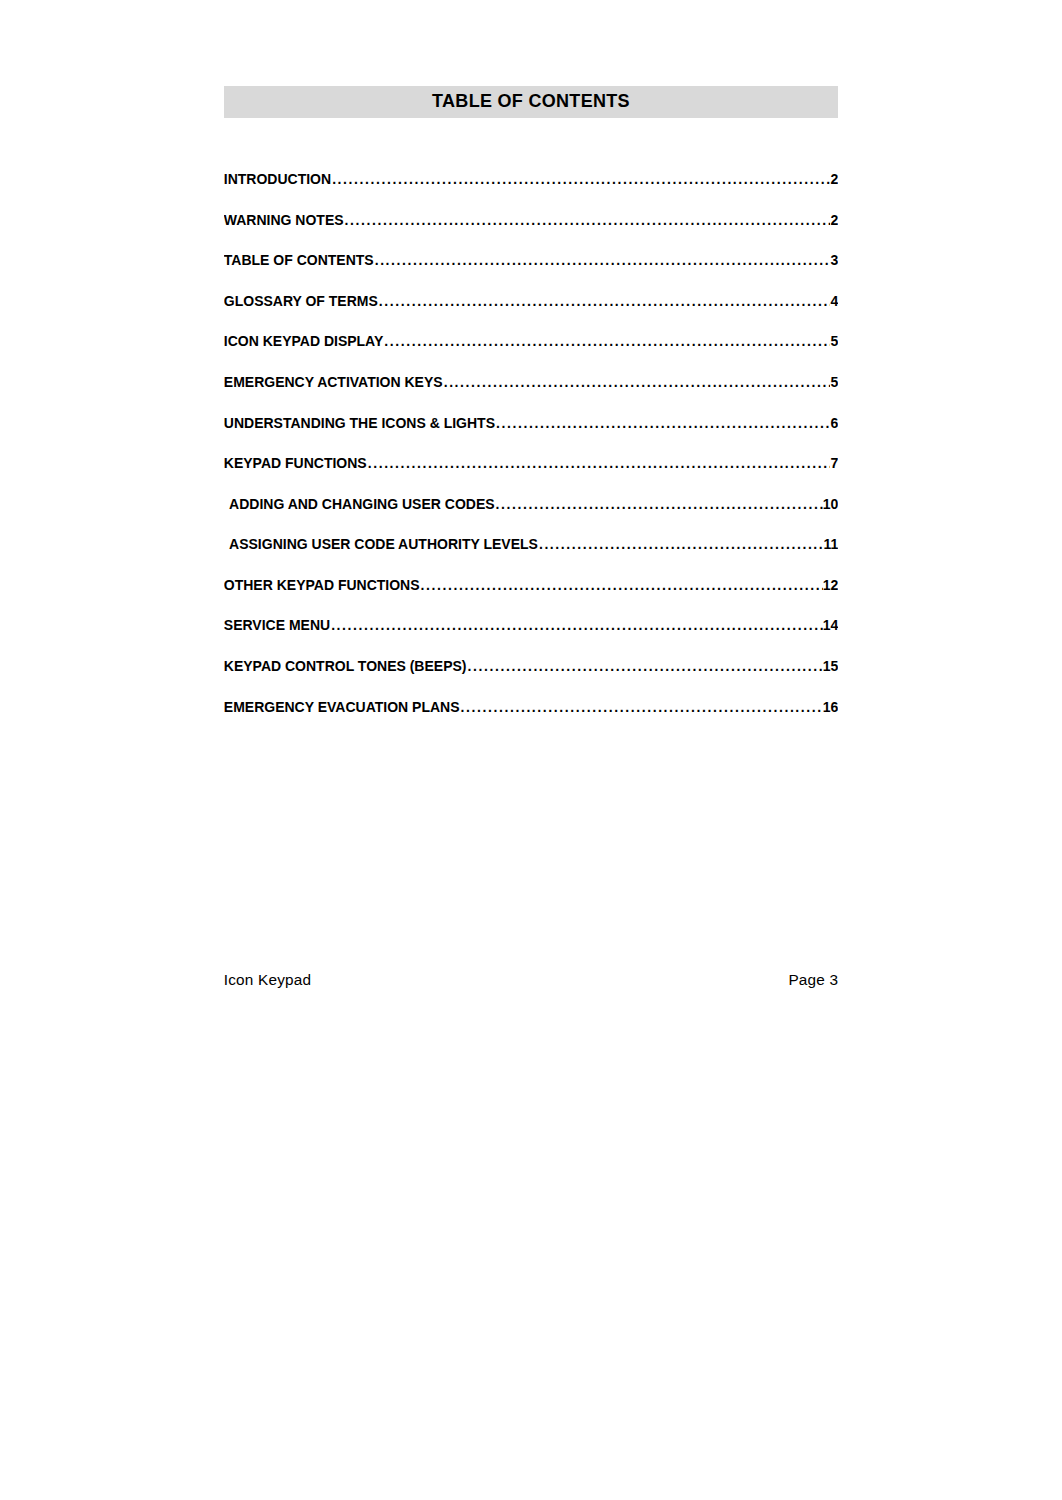TABLE OF CONTENTS
INTRODUCTION .................................................................................................................. 2
WARNING NOTES .............................................................................................................. 2
TABLE OF CONTENTS ....................................................................................................... 3
GLOSSARY OF TERMS ....................................................................................................... 4
ICON KEYPAD DISPLAY ..................................................................................................... 5
EMERGENCY ACTIVATION KEYS ....................................................................................... 5
UNDERSTANDING THE ICONS & LIGHTS ......................................................................... 6
KEYPAD FUNCTIONS ......................................................................................................... 7
ADDING AND CHANGING USER CODES ........................................................................... 10
ASSIGNING USER CODE AUTHORITY LEVELS .............................................................. 11
OTHER KEYPAD FUNCTIONS ......................................................................................... 12
SERVICE MENU ............................................................................................................. 14
KEYPAD CONTROL TONES (BEEPS) ............................................................................... 15
EMERGENCY EVACUATION PLANS ................................................................................. 16
Icon Keypad Page 3